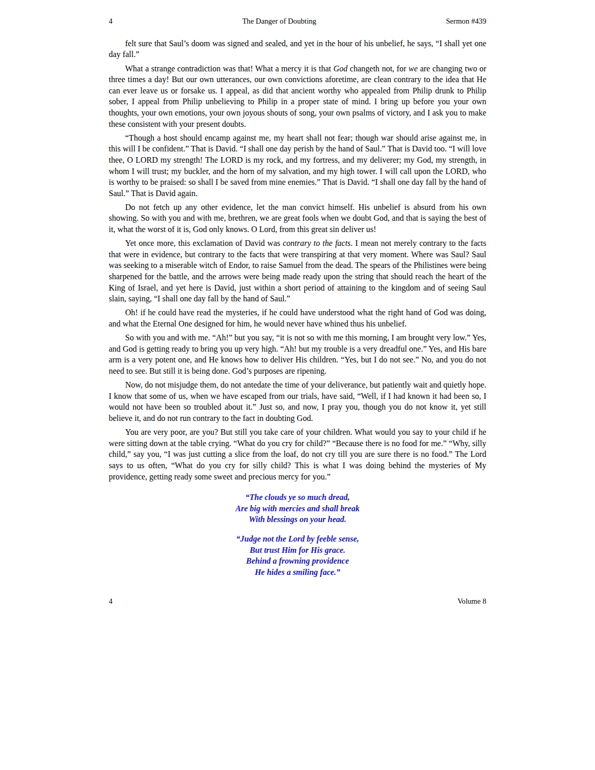4 The Danger of Doubting Sermon #439
felt sure that Saul’s doom was signed and sealed, and yet in the hour of his unbelief, he says, “I shall yet one day fall.”
What a strange contradiction was that! What a mercy it is that God changeth not, for we are changing two or three times a day! But our own utterances, our own convictions aforetime, are clean contrary to the idea that He can ever leave us or forsake us. I appeal, as did that ancient worthy who appealed from Philip drunk to Philip sober, I appeal from Philip unbelieving to Philip in a proper state of mind. I bring up before you your own thoughts, your own emotions, your own joyous shouts of song, your own psalms of victory, and I ask you to make these consistent with your present doubts.
“Though a host should encamp against me, my heart shall not fear; though war should arise against me, in this will I be confident.” That is David. “I shall one day perish by the hand of Saul.” That is David too. “I will love thee, O LORD my strength! The LORD is my rock, and my fortress, and my deliverer; my God, my strength, in whom I will trust; my buckler, and the horn of my salvation, and my high tower. I will call upon the LORD, who is worthy to be praised: so shall I be saved from mine enemies.” That is David. “I shall one day fall by the hand of Saul.” That is David again.
Do not fetch up any other evidence, let the man convict himself. His unbelief is absurd from his own showing. So with you and with me, brethren, we are great fools when we doubt God, and that is saying the best of it, what the worst of it is, God only knows. O Lord, from this great sin deliver us!
Yet once more, this exclamation of David was contrary to the facts. I mean not merely contrary to the facts that were in evidence, but contrary to the facts that were transpiring at that very moment. Where was Saul? Saul was seeking to a miserable witch of Endor, to raise Samuel from the dead. The spears of the Philistines were being sharpened for the battle, and the arrows were being made ready upon the string that should reach the heart of the King of Israel, and yet here is David, just within a short period of attaining to the kingdom and of seeing Saul slain, saying, “I shall one day fall by the hand of Saul.”
Oh! if he could have read the mysteries, if he could have understood what the right hand of God was doing, and what the Eternal One designed for him, he would never have whined thus his unbelief.
So with you and with me. “Ah!” but you say, “it is not so with me this morning, I am brought very low.” Yes, and God is getting ready to bring you up very high. “Ah! but my trouble is a very dreadful one.” Yes, and His bare arm is a very potent one, and He knows how to deliver His children. “Yes, but I do not see.” No, and you do not need to see. But still it is being done. God’s purposes are ripening.
Now, do not misjudge them, do not antedate the time of your deliverance, but patiently wait and quietly hope. I know that some of us, when we have escaped from our trials, have said, “Well, if I had known it had been so, I would not have been so troubled about it.” Just so, and now, I pray you, though you do not know it, yet still believe it, and do not run contrary to the fact in doubting God.
You are very poor, are you? But still you take care of your children. What would you say to your child if he were sitting down at the table crying. “What do you cry for child?” “Because there is no food for me.” “Why, silly child,” say you, “I was just cutting a slice from the loaf, do not cry till you are sure there is no food.” The Lord says to us often, “What do you cry for silly child? This is what I was doing behind the mysteries of My providence, getting ready some sweet and precious mercy for you.”
“The clouds ye so much dread,
Are big with mercies and shall break
With blessings on your head.
“Judge not the Lord by feeble sense,
But trust Him for His grace.
Behind a frowning providence
He hides a smiling face.”
4 Volume 8